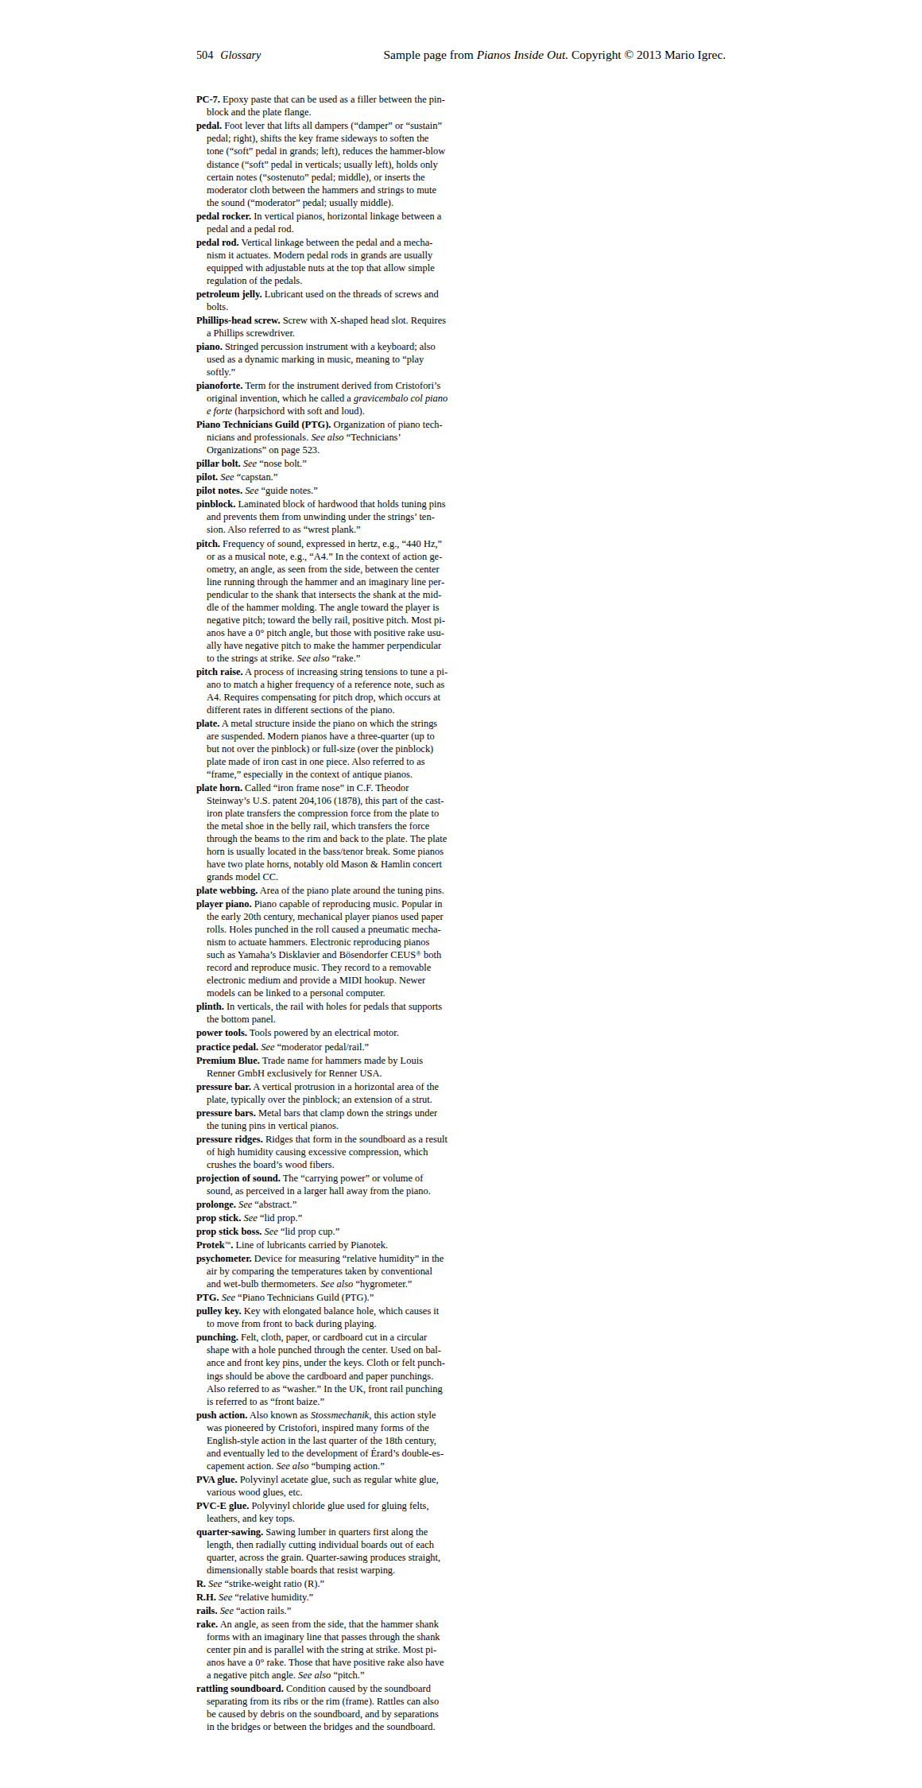504 Glossary Sample page from Pianos Inside Out. Copyright © 2013 Mario Igrec.
PC-7. Epoxy paste that can be used as a filler between the pinblock and the plate flange.
pedal. Foot lever that lifts all dampers (“damper” or “sustain” pedal; right), shifts the key frame sideways to soften the tone (“soft” pedal in grands; left), reduces the hammer-blow distance (“soft” pedal in verticals; usually left), holds only certain notes (“sostenuto” pedal; middle), or inserts the moderator cloth between the hammers and strings to mute the sound (“moderator” pedal; usually middle).
pedal rocker. In vertical pianos, horizontal linkage between a pedal and a pedal rod.
pedal rod. Vertical linkage between the pedal and a mechanism it actuates. Modern pedal rods in grands are usually equipped with adjustable nuts at the top that allow simple regulation of the pedals.
petroleum jelly. Lubricant used on the threads of screws and bolts.
Phillips-head screw. Screw with X-shaped head slot. Requires a Phillips screwdriver.
piano. Stringed percussion instrument with a keyboard; also used as a dynamic marking in music, meaning to “play softly.”
pianoforte. Term for the instrument derived from Cristofori’s original invention, which he called a gravicembalo col piano e forte (harpsichord with soft and loud).
Piano Technicians Guild (PTG). Organization of piano technicians and professionals. See also “Technicians’ Organizations” on page 523.
pillar bolt. See “nose bolt.”
pilot. See “capstan.”
pilot notes. See “guide notes.”
pinblock. Laminated block of hardwood that holds tuning pins and prevents them from unwinding under the strings’ tension. Also referred to as “wrest plank.”
pitch. Frequency of sound, expressed in hertz, e.g., “440 Hz,” or as a musical note, e.g., “A4.” In the context of action geometry, an angle, as seen from the side, between the center line running through the hammer and an imaginary line perpendicular to the shank that intersects the shank at the middle of the hammer molding. The angle toward the player is negative pitch; toward the belly rail, positive pitch. Most pianos have a 0° pitch angle, but those with positive rake usually have negative pitch to make the hammer perpendicular to the strings at strike. See also “rake.”
pitch raise. A process of increasing string tensions to tune a piano to match a higher frequency of a reference note, such as A4. Requires compensating for pitch drop, which occurs at different rates in different sections of the piano.
plate. A metal structure inside the piano on which the strings are suspended. Modern pianos have a three-quarter (up to but not over the pinblock) or full-size (over the pinblock) plate made of iron cast in one piece. Also referred to as “frame,” especially in the context of antique pianos.
plate horn. Called “iron frame nose” in C.F. Theodor Steinway’s U.S. patent 204,106 (1878), this part of the cast-iron plate transfers the compression force from the plate to the metal shoe in the belly rail, which transfers the force through the beams to the rim and back to the plate. The plate horn is usually located in the bass/tenor break. Some pianos have two plate horns, notably old Mason & Hamlin concert grands model CC.
plate webbing. Area of the piano plate around the tuning pins.
player piano. Piano capable of reproducing music. Popular in the early 20th century, mechanical player pianos used paper rolls. Holes punched in the roll caused a pneumatic mechanism to actuate hammers. Electronic reproducing pianos such as Yamaha’s Disklavier and Bösendorfer CEUS® both record and reproduce music. They record to a removable electronic medium and provide a MIDI hookup. Newer models can be linked to a personal computer.
plinth. In verticals, the rail with holes for pedals that supports the bottom panel.
power tools. Tools powered by an electrical motor.
practice pedal. See “moderator pedal/rail.”
Premium Blue. Trade name for hammers made by Louis Renner GmbH exclusively for Renner USA.
pressure bar. A vertical protrusion in a horizontal area of the plate, typically over the pinblock; an extension of a strut.
pressure bars. Metal bars that clamp down the strings under the tuning pins in vertical pianos.
pressure ridges. Ridges that form in the soundboard as a result of high humidity causing excessive compression, which crushes the board’s wood fibers.
projection of sound. The “carrying power” or volume of sound, as perceived in a larger hall away from the piano.
prolonge. See “abstract.”
prop stick. See “lid prop.”
prop stick boss. See “lid prop cup.”
Protek™. Line of lubricants carried by Pianotek.
psychometer. Device for measuring “relative humidity” in the air by comparing the temperatures taken by conventional and wet-bulb thermometers. See also “hygrometer.”
PTG. See “Piano Technicians Guild (PTG).”
pulley key. Key with elongated balance hole, which causes it to move from front to back during playing.
punching. Felt, cloth, paper, or cardboard cut in a circular shape with a hole punched through the center. Used on balance and front key pins, under the keys. Cloth or felt punchings should be above the cardboard and paper punchings. Also referred to as “washer.” In the UK, front rail punching is referred to as “front baize.”
push action. Also known as Stossmechanik, this action style was pioneered by Cristofori, inspired many forms of the English-style action in the last quarter of the 18th century, and eventually led to the development of Érard’s double-escapement action. See also “bumping action.”
PVA glue. Polyvinyl acetate glue, such as regular white glue, various wood glues, etc.
PVC-E glue. Polyvinyl chloride glue used for gluing felts, leathers, and key tops.
quarter-sawing. Sawing lumber in quarters first along the length, then radially cutting individual boards out of each quarter, across the grain. Quarter-sawing produces straight, dimensionally stable boards that resist warping.
R. See “strike-weight ratio (R).”
R.H. See “relative humidity.”
rails. See “action rails.”
rake. An angle, as seen from the side, that the hammer shank forms with an imaginary line that passes through the shank center pin and is parallel with the string at strike. Most pianos have a 0° rake. Those that have positive rake also have a negative pitch angle. See also “pitch.”
rattling soundboard. Condition caused by the soundboard separating from its ribs or the rim (frame). Rattles can also be caused by debris on the soundboard, and by separations in the bridges or between the bridges and the soundboard.